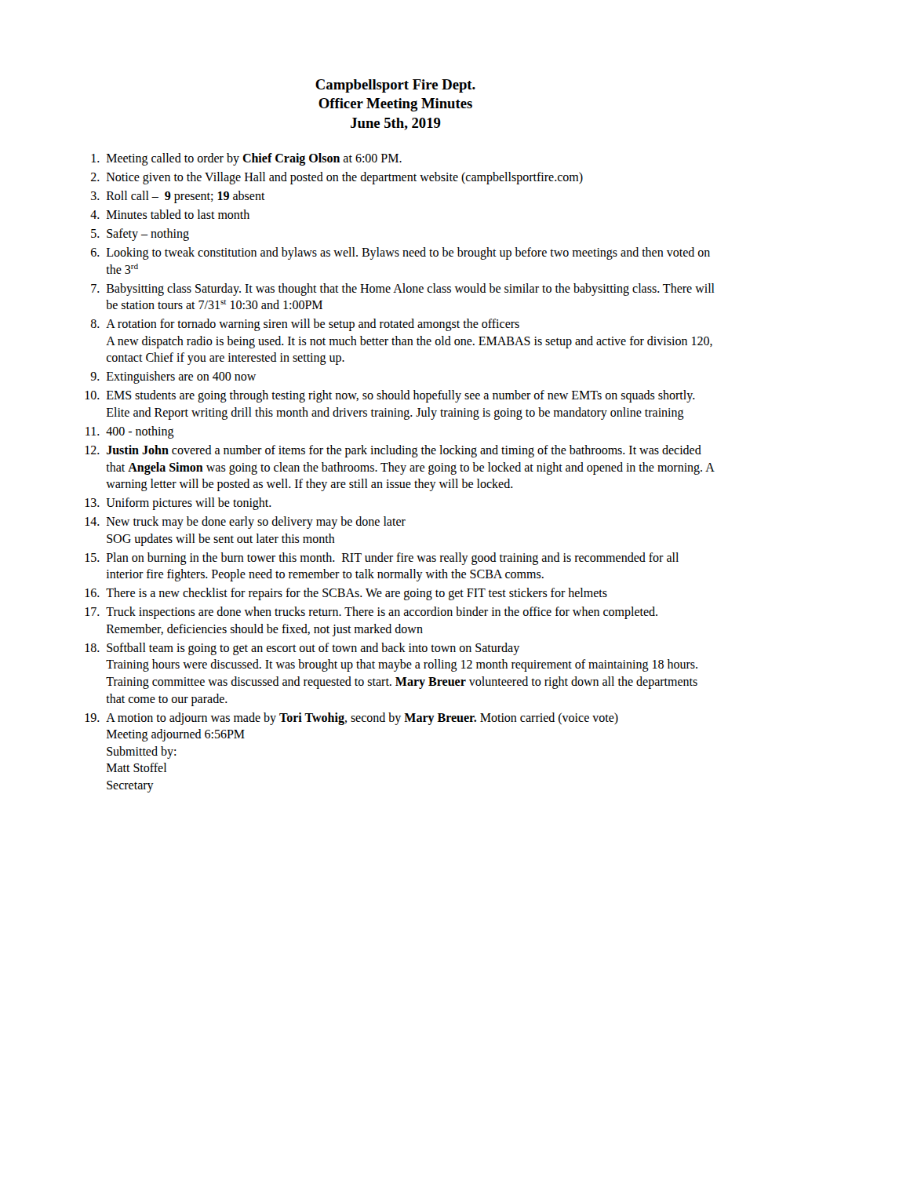Campbellsport Fire Dept.
Officer Meeting Minutes
June 5th, 2019
Meeting called to order by Chief Craig Olson at 6:00 PM.
Notice given to the Village Hall and posted on the department website (campbellsportfire.com)
Roll call – 9 present; 19 absent
Minutes tabled to last month
Safety – nothing
Looking to tweak constitution and bylaws as well. Bylaws need to be brought up before two meetings and then voted on the 3rd
Babysitting class Saturday. It was thought that the Home Alone class would be similar to the babysitting class. There will be station tours at 7/31st 10:30 and 1:00PM
A rotation for tornado warning siren will be setup and rotated amongst the officers
A new dispatch radio is being used. It is not much better than the old one. EMABAS is setup and active for division 120, contact Chief if you are interested in setting up.
Extinguishers are on 400 now
EMS students are going through testing right now, so should hopefully see a number of new EMTs on squads shortly. Elite and Report writing drill this month and drivers training. July training is going to be mandatory online training
400 - nothing
Justin John covered a number of items for the park including the locking and timing of the bathrooms. It was decided that Angela Simon was going to clean the bathrooms. They are going to be locked at night and opened in the morning. A warning letter will be posted as well. If they are still an issue they will be locked.
Uniform pictures will be tonight.
New truck may be done early so delivery may be done later
SOG updates will be sent out later this month
Plan on burning in the burn tower this month. RIT under fire was really good training and is recommended for all interior fire fighters. People need to remember to talk normally with the SCBA comms.
There is a new checklist for repairs for the SCBAs. We are going to get FIT test stickers for helmets
Truck inspections are done when trucks return. There is an accordion binder in the office for when completed. Remember, deficiencies should be fixed, not just marked down
Softball team is going to get an escort out of town and back into town on Saturday
Training hours were discussed. It was brought up that maybe a rolling 12 month requirement of maintaining 18 hours. Training committee was discussed and requested to start. Mary Breuer volunteered to right down all the departments that come to our parade.
A motion to adjourn was made by Tori Twohig, second by Mary Breuer. Motion carried (voice vote)
Meeting adjourned 6:56PM
Submitted by:
Matt Stoffel
Secretary